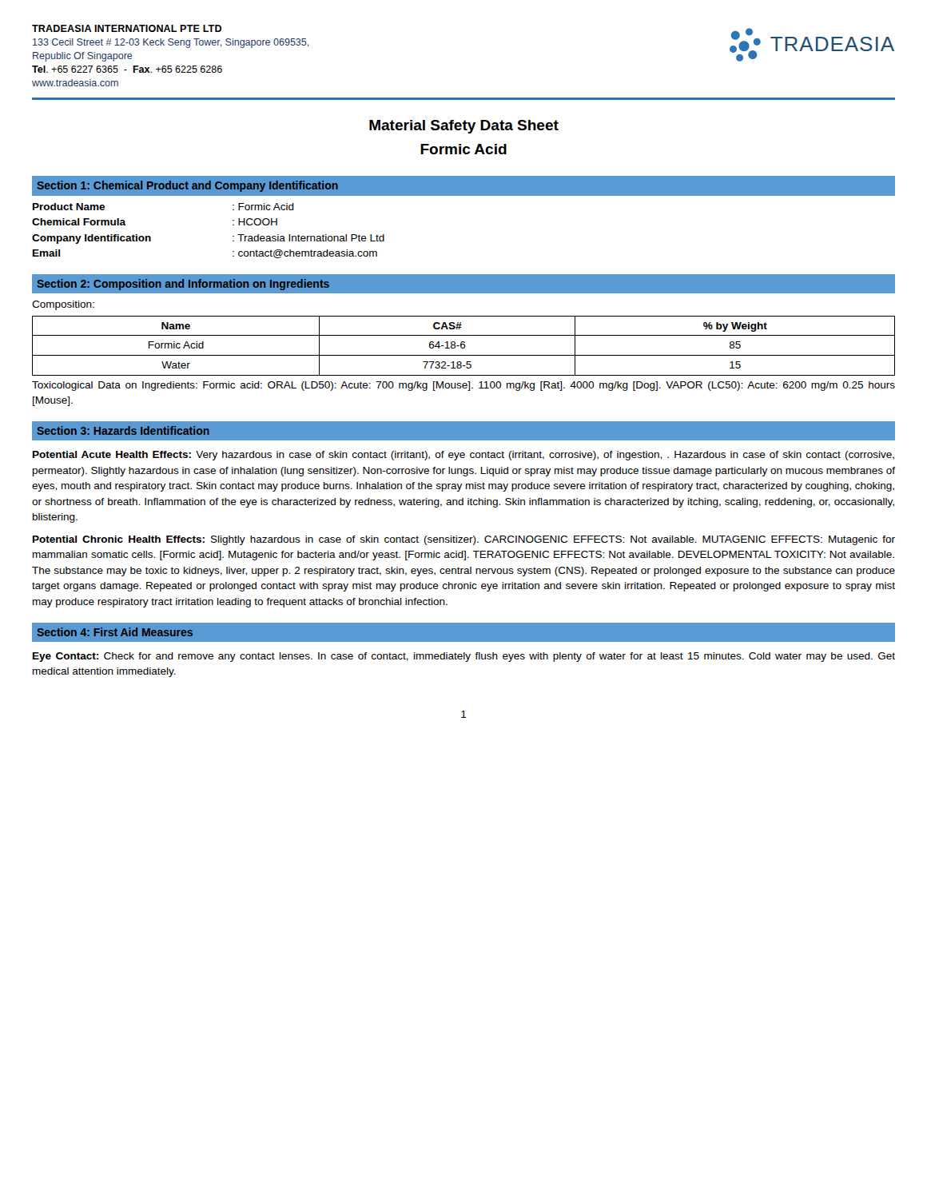TRADEASIA INTERNATIONAL PTE LTD
133 Cecil Street # 12-03 Keck Seng Tower, Singapore 069535,
Republic Of Singapore
Tel. +65 6227 6365 - Fax. +65 6225 6286
www.tradeasia.com
TRADEASIA
Material Safety Data Sheet
Formic Acid
Section 1: Chemical Product and Company Identification
Product Name: Formic Acid
Chemical Formula: HCOOH
Company Identification: Tradeasia International Pte Ltd
Email: contact@chemtradeasia.com
Section 2: Composition and Information on Ingredients
Composition:
| Name | CAS# | % by Weight |
| --- | --- | --- |
| Formic Acid | 64-18-6 | 85 |
| Water | 7732-18-5 | 15 |
Toxicological Data on Ingredients: Formic acid: ORAL (LD50): Acute: 700 mg/kg [Mouse]. 1100 mg/kg [Rat]. 4000 mg/kg [Dog]. VAPOR (LC50): Acute: 6200 mg/m 0.25 hours [Mouse].
Section 3: Hazards Identification
Potential Acute Health Effects: Very hazardous in case of skin contact (irritant), of eye contact (irritant, corrosive), of ingestion, . Hazardous in case of skin contact (corrosive, permeator). Slightly hazardous in case of inhalation (lung sensitizer). Non-corrosive for lungs. Liquid or spray mist may produce tissue damage particularly on mucous membranes of eyes, mouth and respiratory tract. Skin contact may produce burns. Inhalation of the spray mist may produce severe irritation of respiratory tract, characterized by coughing, choking, or shortness of breath. Inflammation of the eye is characterized by redness, watering, and itching. Skin inflammation is characterized by itching, scaling, reddening, or, occasionally, blistering.
Potential Chronic Health Effects: Slightly hazardous in case of skin contact (sensitizer). CARCINOGENIC EFFECTS: Not available. MUTAGENIC EFFECTS: Mutagenic for mammalian somatic cells. [Formic acid]. Mutagenic for bacteria and/or yeast. [Formic acid]. TERATOGENIC EFFECTS: Not available. DEVELOPMENTAL TOXICITY: Not available. The substance may be toxic to kidneys, liver, upper p. 2 respiratory tract, skin, eyes, central nervous system (CNS). Repeated or prolonged exposure to the substance can produce target organs damage. Repeated or prolonged contact with spray mist may produce chronic eye irritation and severe skin irritation. Repeated or prolonged exposure to spray mist may produce respiratory tract irritation leading to frequent attacks of bronchial infection.
Section 4: First Aid Measures
Eye Contact: Check for and remove any contact lenses. In case of contact, immediately flush eyes with plenty of water for at least 15 minutes. Cold water may be used. Get medical attention immediately.
1